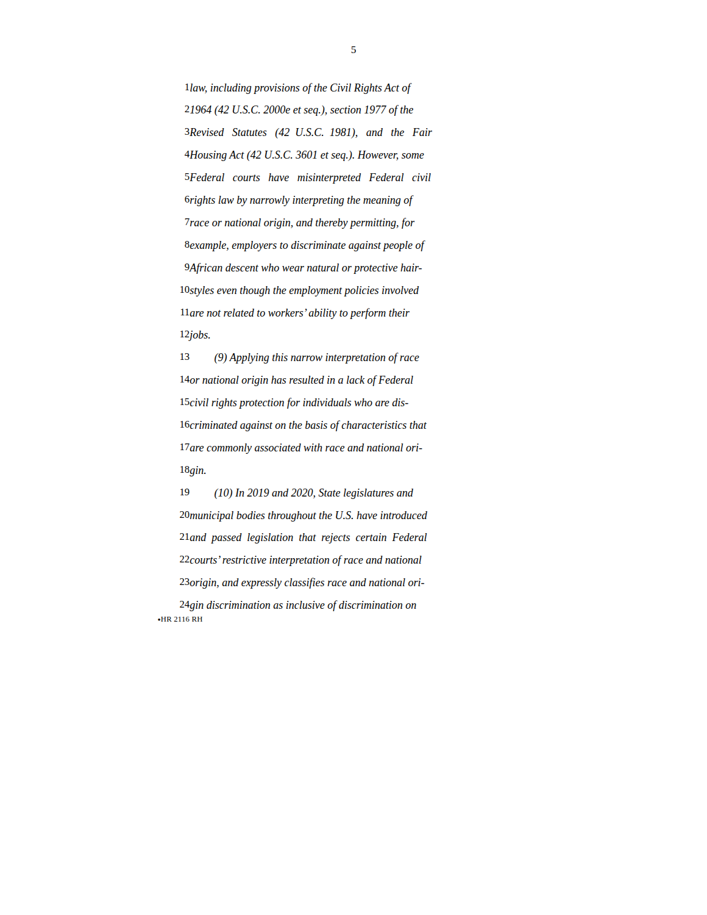5
| 1 | law, including provisions of the Civil Rights Act of |
| 2 | 1964 (42 U.S.C. 2000e et seq.), section 1977 of the |
| 3 | Revised Statutes (42 U.S.C. 1981), and the Fair |
| 4 | Housing Act (42 U.S.C. 3601 et seq.). However, some |
| 5 | Federal courts have misinterpreted Federal civil |
| 6 | rights law by narrowly interpreting the meaning of |
| 7 | race or national origin, and thereby permitting, for |
| 8 | example, employers to discriminate against people of |
| 9 | African descent who wear natural or protective hair- |
| 10 | styles even though the employment policies involved |
| 11 | are not related to workers’ ability to perform their |
| 12 | jobs. |
| 13 | (9) Applying this narrow interpretation of race |
| 14 | or national origin has resulted in a lack of Federal |
| 15 | civil rights protection for individuals who are dis- |
| 16 | criminated against on the basis of characteristics that |
| 17 | are commonly associated with race and national ori- |
| 18 | gin. |
| 19 | (10) In 2019 and 2020, State legislatures and |
| 20 | municipal bodies throughout the U.S. have introduced |
| 21 | and passed legislation that rejects certain Federal |
| 22 | courts’ restrictive interpretation of race and national |
| 23 | origin, and expressly classifies race and national ori- |
| 24 | gin discrimination as inclusive of discrimination on |
•HR 2116 RH